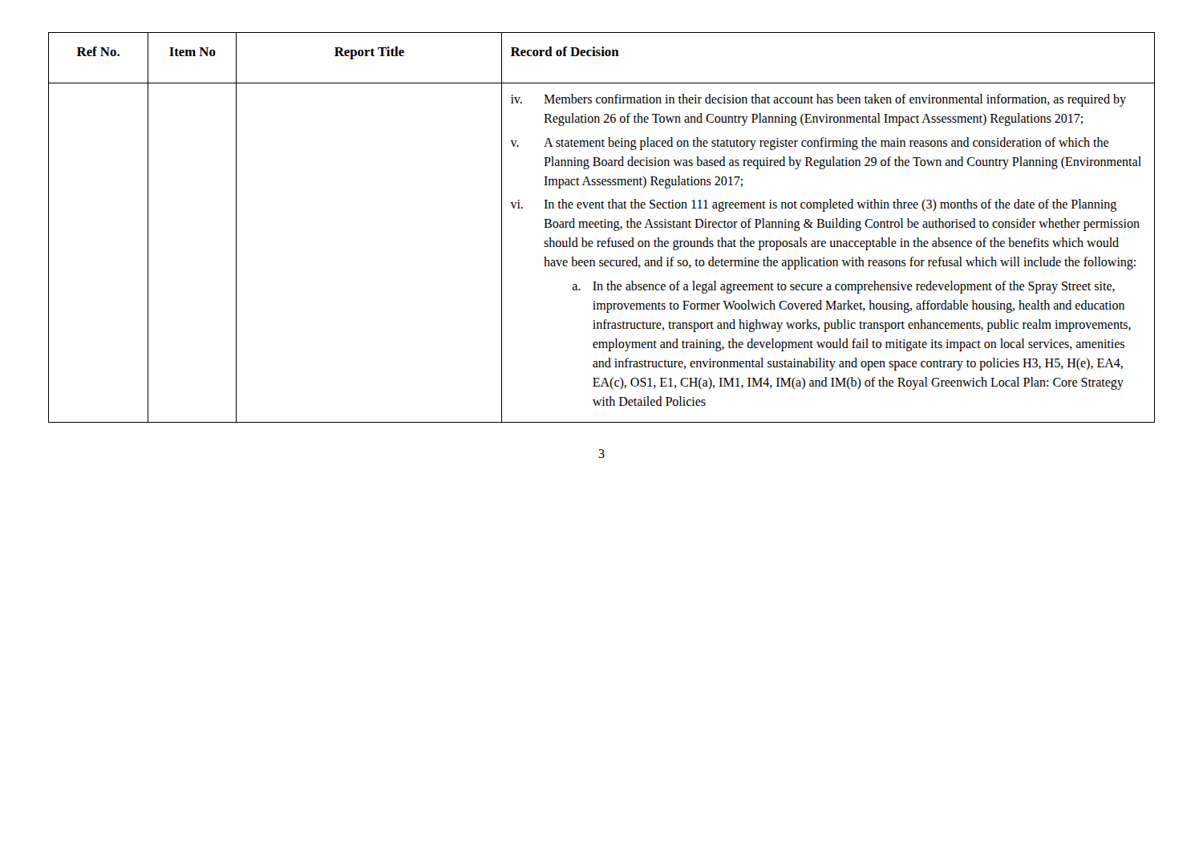| Ref No. | Item No | Report Title | Record of Decision |
| --- | --- | --- | --- |
| | | | iv. Members confirmation in their decision that account has been taken of environmental information, as required by Regulation 26 of the Town and Country Planning (Environmental Impact Assessment) Regulations 2017; v. A statement being placed on the statutory register confirming the main reasons and consideration of which the Planning Board decision was based as required by Regulation 29 of the Town and Country Planning (Environmental Impact Assessment) Regulations 2017; vi. In the event that the Section 111 agreement is not completed within three (3) months of the date of the Planning Board meeting, the Assistant Director of Planning & Building Control be authorised to consider whether permission should be refused on the grounds that the proposals are unacceptable in the absence of the benefits which would have been secured, and if so, to determine the application with reasons for refusal which will include the following: a. In the absence of a legal agreement to secure a comprehensive redevelopment of the Spray Street site, improvements to Former Woolwich Covered Market, housing, affordable housing, health and education infrastructure, transport and highway works, public transport enhancements, public realm improvements, employment and training, the development would fail to mitigate its impact on local services, amenities and infrastructure, environmental sustainability and open space contrary to policies H3, H5, H(e), EA4, EA(c), OS1, E1, CH(a), IM1, IM4, IM(a) and IM(b) of the Royal Greenwich Local Plan: Core Strategy with Detailed Policies |
3